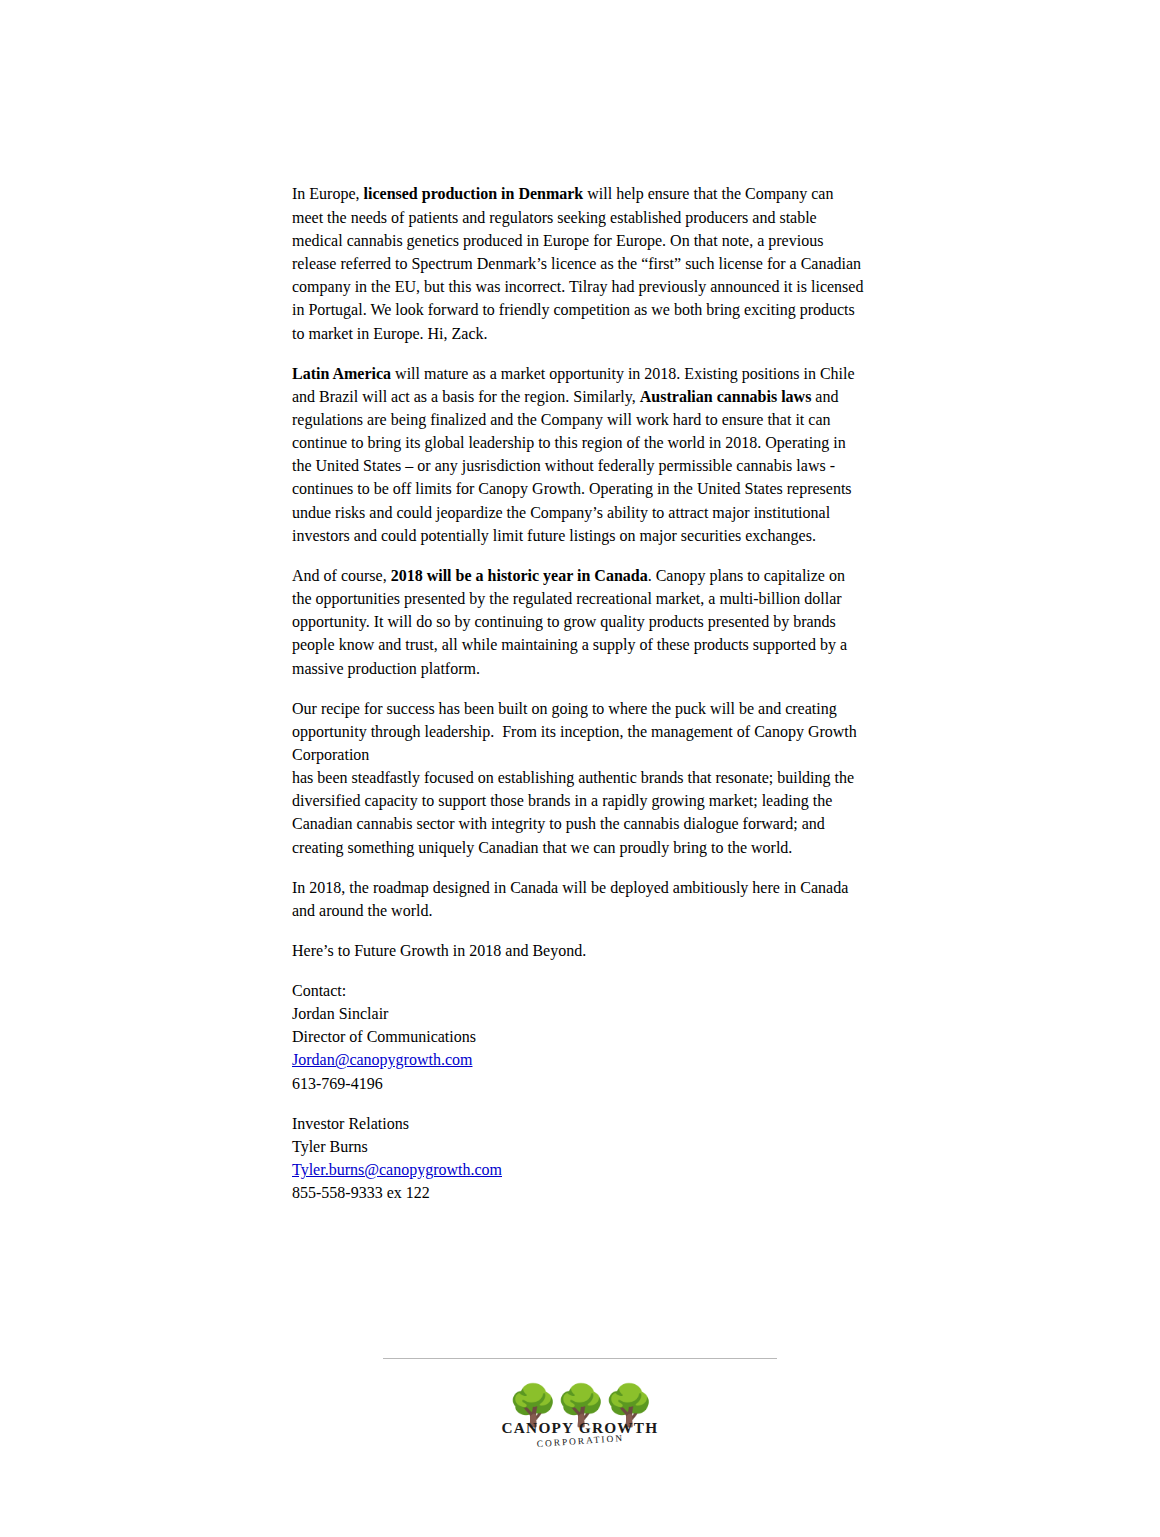In Europe, licensed production in Denmark will help ensure that the Company can meet the needs of patients and regulators seeking established producers and stable medical cannabis genetics produced in Europe for Europe. On that note, a previous release referred to Spectrum Denmark’s licence as the “first” such license for a Canadian company in the EU, but this was incorrect. Tilray had previously announced it is licensed in Portugal. We look forward to friendly competition as we both bring exciting products to market in Europe. Hi, Zack.
Latin America will mature as a market opportunity in 2018. Existing positions in Chile and Brazil will act as a basis for the region. Similarly, Australian cannabis laws and regulations are being finalized and the Company will work hard to ensure that it can continue to bring its global leadership to this region of the world in 2018. Operating in the United States – or any jusrisdiction without federally permissible cannabis laws - continues to be off limits for Canopy Growth. Operating in the United States represents undue risks and could jeopardize the Company’s ability to attract major institutional investors and could potentially limit future listings on major securities exchanges.
And of course, 2018 will be a historic year in Canada. Canopy plans to capitalize on the opportunities presented by the regulated recreational market, a multi-billion dollar opportunity. It will do so by continuing to grow quality products presented by brands people know and trust, all while maintaining a supply of these products supported by a massive production platform.
Our recipe for success has been built on going to where the puck will be and creating opportunity through leadership. From its inception, the management of Canopy Growth Corporation
has been steadfastly focused on establishing authentic brands that resonate; building the diversified capacity to support those brands in a rapidly growing market; leading the Canadian cannabis sector with integrity to push the cannabis dialogue forward; and creating something uniquely Canadian that we can proudly bring to the world.
In 2018, the roadmap designed in Canada will be deployed ambitiously here in Canada and around the world.
Here’s to Future Growth in 2018 and Beyond.
Contact:
Jordan Sinclair
Director of Communications
Jordan@canopygrowth.com
613-769-4196
Investor Relations
Tyler Burns
Tyler.burns@canopygrowth.com
855-558-9333 ex 122
🌳🌳🌳 CANOPY GROWTH CORPORATION